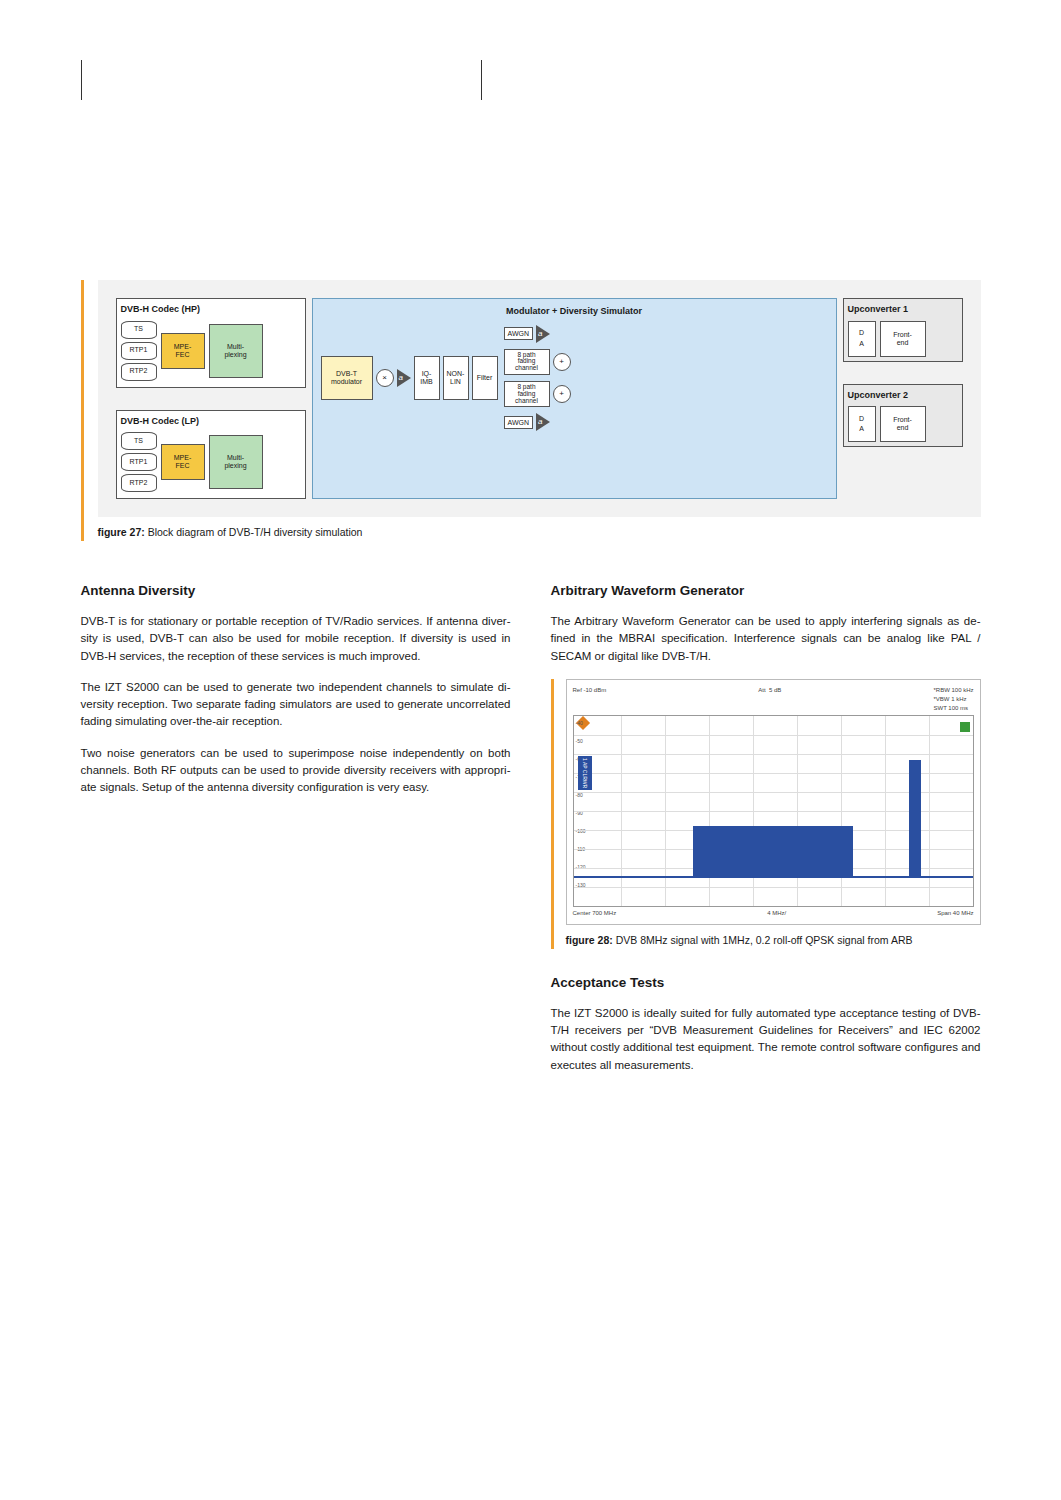DVB-H Codec (HP)
TS
RTP1
RTP2
MPE-
FEC
Multi-
plexing
DVB-H Codec (LP)
TS
RTP1
RTP2
MPE-
FEC
Multi-
plexing
Modulator + Diversity Simulator
DVB-T
modulator
×
IQ-
IMB
NON-
LIN
Filter
AWGN
8 path
fading
channel
+
8 path
fading
channel
+
AWGN
Upconverter 1
DA
Front-
end
Upconverter 2
DA
Front-
end
figure 27: Block diagram of DVB-T/H diversity simulation
Antenna Diversity
DVB-T is for stationary or portable reception of TV/Radio services. If antenna diversity is used, DVB-T can also be used for mobile reception. If diversity is used in DVB-H services, the reception of these services is much improved.
The IZT S2000 can be used to generate two independent channels to simulate diversity reception. Two separate fading simulators are used to generate uncorrelated fading simulating over-the-air reception.
Two noise generators can be used to superimpose noise independently on both channels. Both RF outputs can be used to provide diversity receivers with appropriate signals. Setup of the antenna diversity configuration is very easy.
Arbitrary Waveform Generator
The Arbitrary Waveform Generator can be used to apply interfering signals as defined in the MBRAI specification. Interference signals can be analog like PAL / SECAM or digital like DVB-T/H.
Ref -10 dBm Att 5 dB *RBW 100 kHz
*VBW 1 kHz
SWT 100 ms
-40 -50 -60 -70 -80 -90 -100 -110 -120 -130
1 AP CLRWR
Center 700 MHz 4 MHz/ Span 40 MHz
figure 28: DVB 8MHz signal with 1MHz, 0.2 roll-off QPSK signal from ARB
Acceptance Tests
The IZT S2000 is ideally suited for fully automated type acceptance testing of DVB-T/H receivers per “DVB Measurement Guidelines for Receivers” and IEC 62002 without costly additional test equipment. The remote control software configures and executes all measurements.